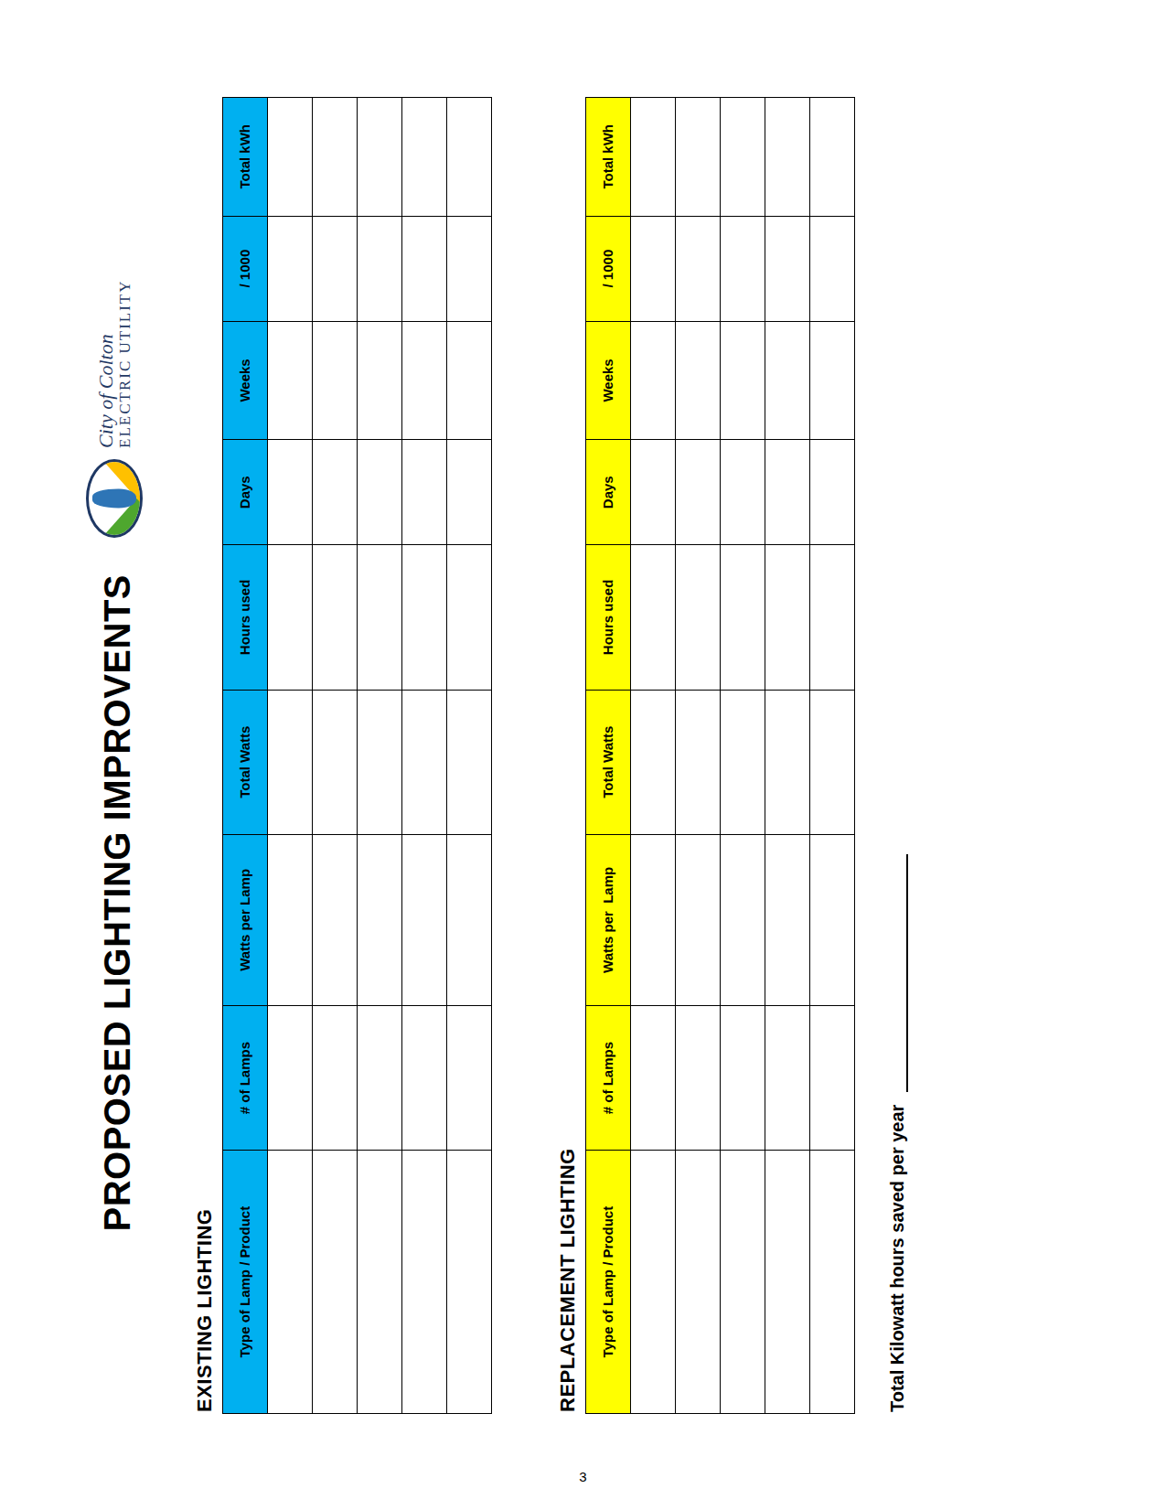PROPOSED LIGHTING IMPROVENTS
City of Colton
ELECTRIC UTILITY
EXISTING LIGHTING
| Type of Lamp / Product | # of Lamps | Watts per Lamp | Total Watts | Hours used | Days | Weeks | / 1000 | Total kWh |
| --- | --- | --- | --- | --- | --- | --- | --- | --- |
REPLACEMENT LIGHTING
| Type of Lamp / Product | # of Lamps | Watts per Lamp | Total Watts | Hours used | Days | Weeks | / 1000 | Total kWh |
| --- | --- | --- | --- | --- | --- | --- | --- | --- |
Total Kilowatt hours saved per year
3